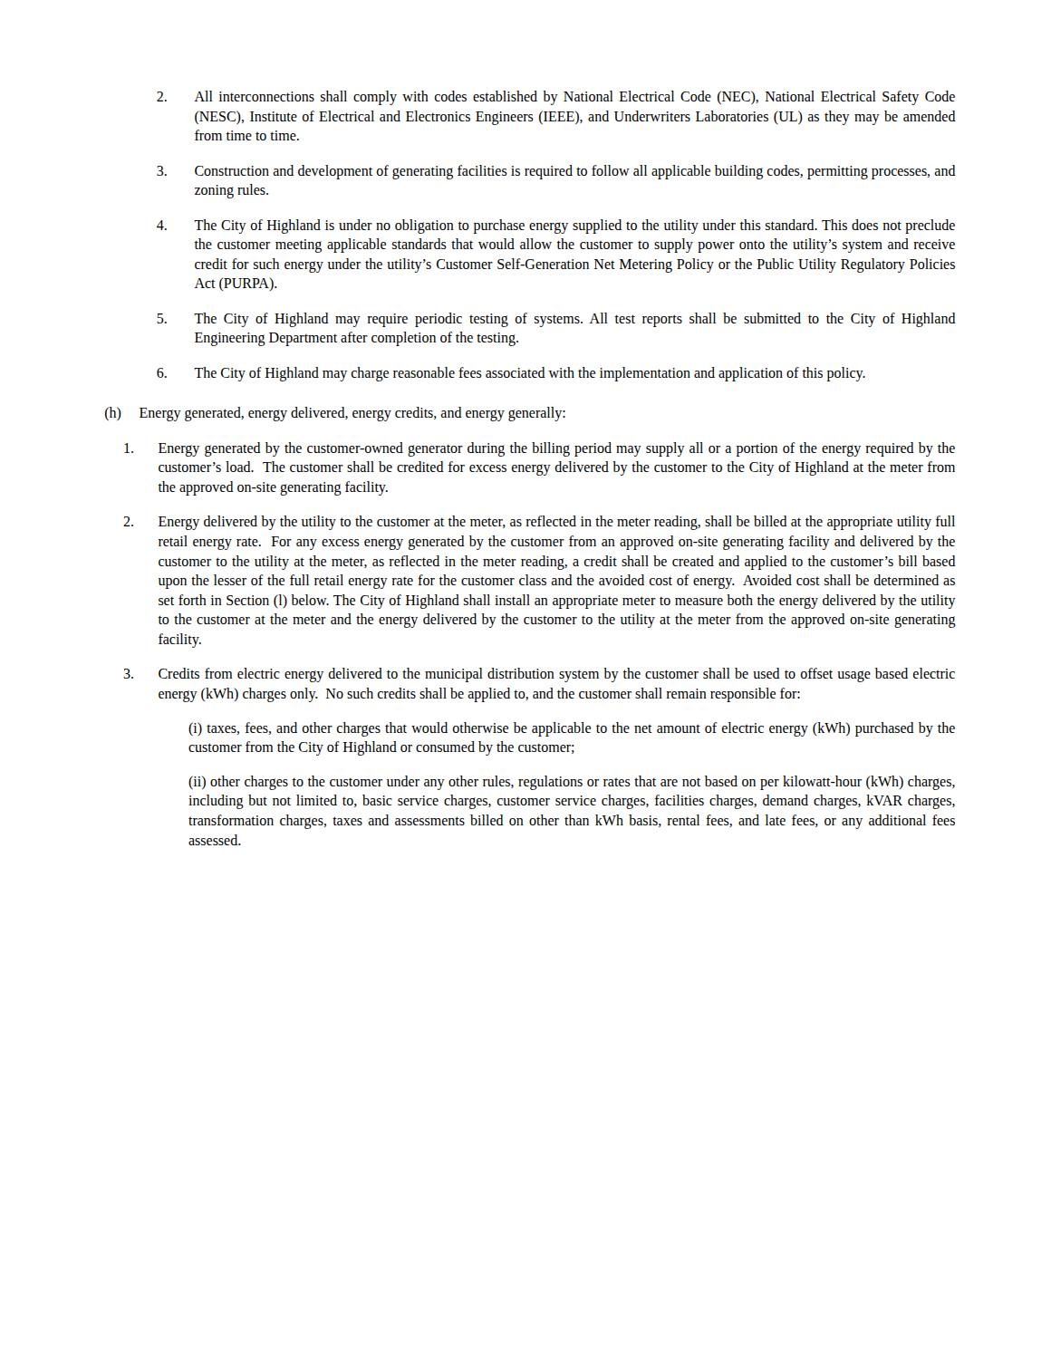2. All interconnections shall comply with codes established by National Electrical Code (NEC), National Electrical Safety Code (NESC), Institute of Electrical and Electronics Engineers (IEEE), and Underwriters Laboratories (UL) as they may be amended from time to time.
3. Construction and development of generating facilities is required to follow all applicable building codes, permitting processes, and zoning rules.
4. The City of Highland is under no obligation to purchase energy supplied to the utility under this standard. This does not preclude the customer meeting applicable standards that would allow the customer to supply power onto the utility’s system and receive credit for such energy under the utility’s Customer Self-Generation Net Metering Policy or the Public Utility Regulatory Policies Act (PURPA).
5. The City of Highland may require periodic testing of systems. All test reports shall be submitted to the City of Highland Engineering Department after completion of the testing.
6. The City of Highland may charge reasonable fees associated with the implementation and application of this policy.
(h) Energy generated, energy delivered, energy credits, and energy generally:
1. Energy generated by the customer-owned generator during the billing period may supply all or a portion of the energy required by the customer’s load. The customer shall be credited for excess energy delivered by the customer to the City of Highland at the meter from the approved on-site generating facility.
2. Energy delivered by the utility to the customer at the meter, as reflected in the meter reading, shall be billed at the appropriate utility full retail energy rate. For any excess energy generated by the customer from an approved on-site generating facility and delivered by the customer to the utility at the meter, as reflected in the meter reading, a credit shall be created and applied to the customer’s bill based upon the lesser of the full retail energy rate for the customer class and the avoided cost of energy. Avoided cost shall be determined as set forth in Section (l) below. The City of Highland shall install an appropriate meter to measure both the energy delivered by the utility to the customer at the meter and the energy delivered by the customer to the utility at the meter from the approved on-site generating facility.
3. Credits from electric energy delivered to the municipal distribution system by the customer shall be used to offset usage based electric energy (kWh) charges only. No such credits shall be applied to, and the customer shall remain responsible for:
(i) taxes, fees, and other charges that would otherwise be applicable to the net amount of electric energy (kWh) purchased by the customer from the City of Highland or consumed by the customer;
(ii) other charges to the customer under any other rules, regulations or rates that are not based on per kilowatt-hour (kWh) charges, including but not limited to, basic service charges, customer service charges, facilities charges, demand charges, kVAR charges, transformation charges, taxes and assessments billed on other than kWh basis, rental fees, and late fees, or any additional fees assessed.